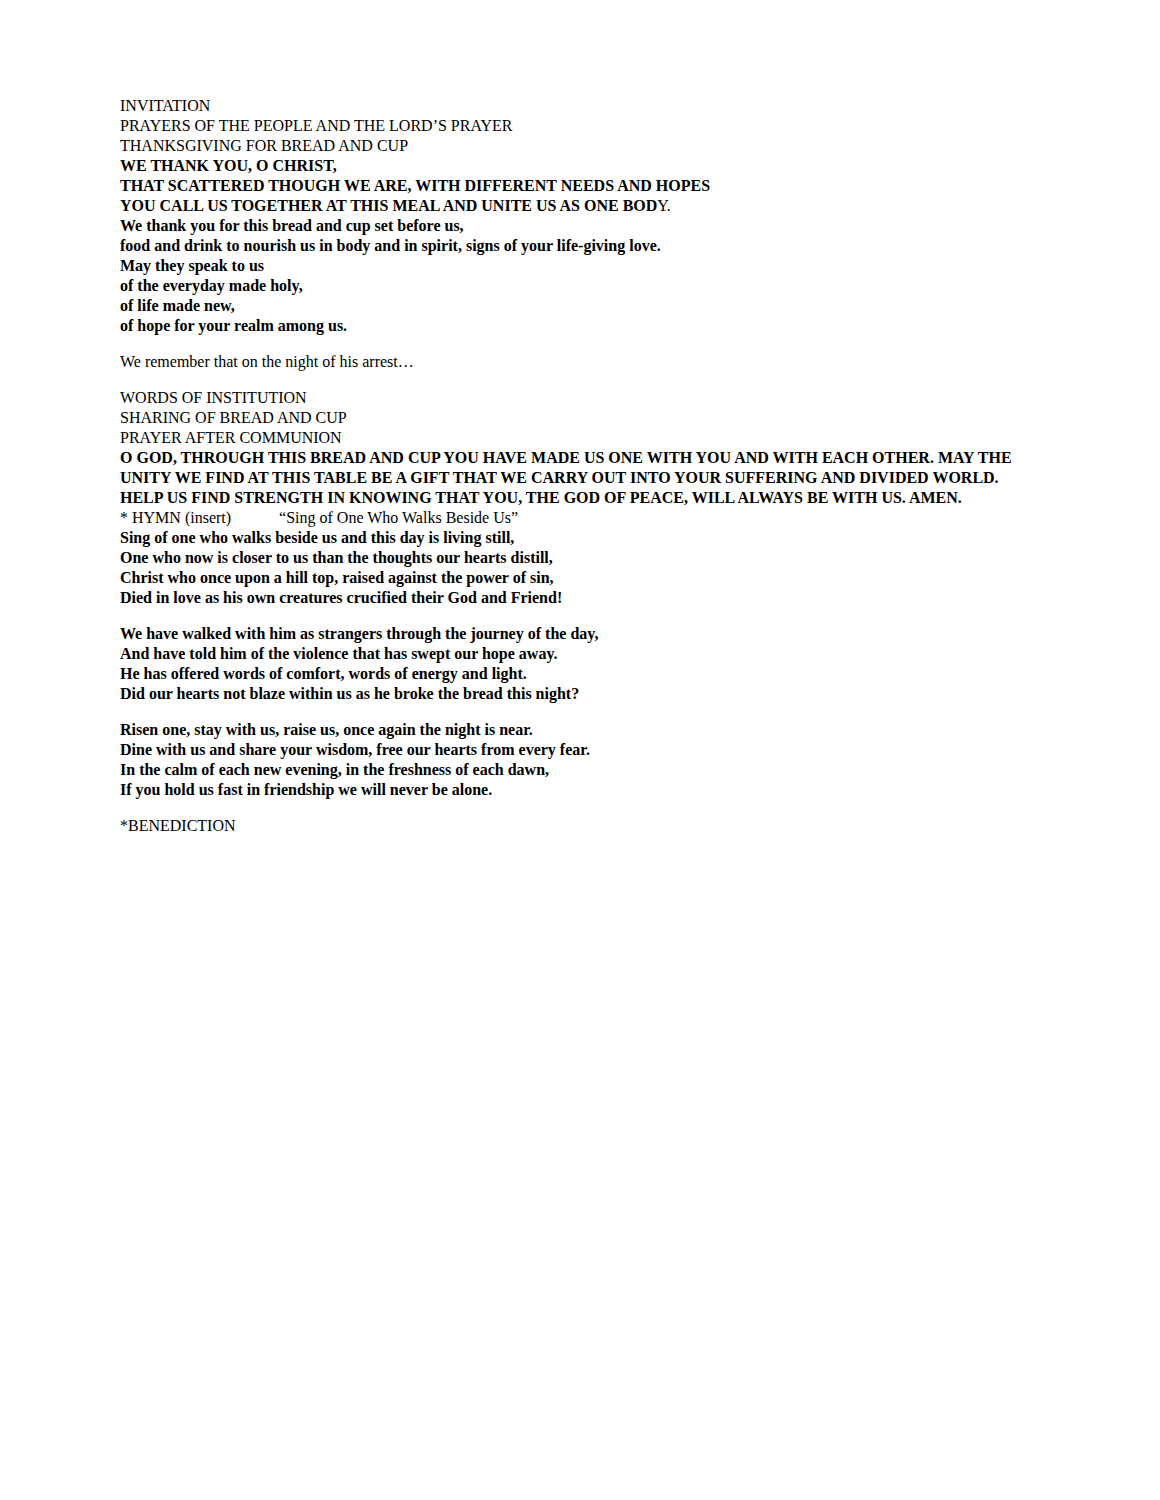INVITATION
PRAYERS OF THE PEOPLE AND THE LORD’S PRAYER
THANKSGIVING FOR BREAD AND CUP
We thank you, O Christ,
that scattered though we are, with different needs and hopes
you call us together at this meal and unite us as one body.
We thank you for this bread and cup set before us,
food and drink to nourish us in body and in spirit, signs of your life-giving love.
May they speak to us
of the everyday made holy,
of life made new,
of hope for your realm among us.
We remember that on the night of his arrest…
WORDS OF INSTITUTION
SHARING OF BREAD AND CUP
PRAYER AFTER COMMUNION
O God, through this bread and cup you have made us one with you and with each other. May the unity we find at this table be a gift that we carry out into your suffering and divided world. Help us find strength in knowing that you, the God of peace, will always be with us. Amen.
* HYMN (insert) “Sing of One Who Walks Beside Us”
Sing of one who walks beside us and this day is living still,
One who now is closer to us than the thoughts our hearts distill,
Christ who once upon a hill top, raised against the power of sin,
Died in love as his own creatures crucified their God and Friend!
We have walked with him as strangers through the journey of the day,
And have told him of the violence that has swept our hope away.
He has offered words of comfort, words of energy and light.
Did our hearts not blaze within us as he broke the bread this night?
Risen one, stay with us, raise us, once again the night is near.
Dine with us and share your wisdom, free our hearts from every fear.
In the calm of each new evening, in the freshness of each dawn,
If you hold us fast in friendship we will never be alone.
*BENEDICTION